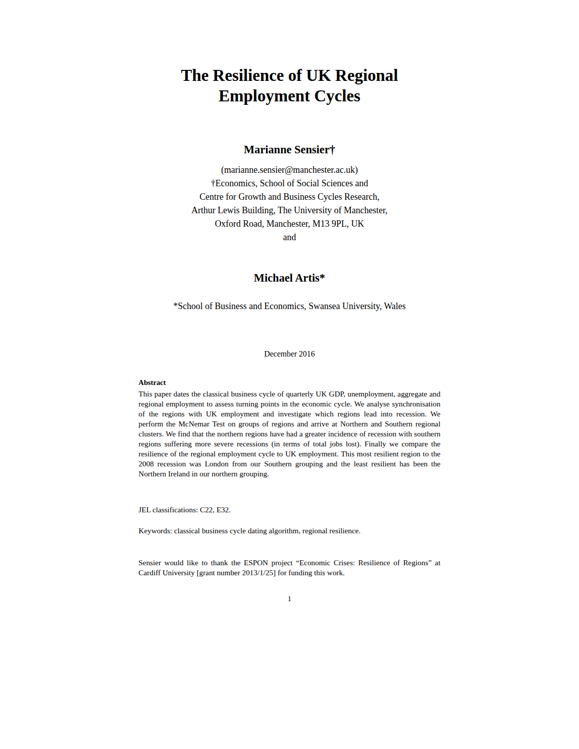The Resilience of UK Regional Employment Cycles
Marianne Sensier†
(marianne.sensier@manchester.ac.uk)
†Economics, School of Social Sciences and
Centre for Growth and Business Cycles Research,
Arthur Lewis Building, The University of Manchester,
Oxford Road, Manchester, M13 9PL, UK
and
Michael Artis*
*School of Business and Economics, Swansea University, Wales
December 2016
Abstract
This paper dates the classical business cycle of quarterly UK GDP, unemployment, aggregate and regional employment to assess turning points in the economic cycle. We analyse synchronisation of the regions with UK employment and investigate which regions lead into recession. We perform the McNemar Test on groups of regions and arrive at Northern and Southern regional clusters. We find that the northern regions have had a greater incidence of recession with southern regions suffering more severe recessions (in terms of total jobs lost). Finally we compare the resilience of the regional employment cycle to UK employment. This most resilient region to the 2008 recession was London from our Southern grouping and the least resilient has been the Northern Ireland in our northern grouping.
JEL classifications: C22, E32.
Keywords: classical business cycle dating algorithm, regional resilience.
Sensier would like to thank the ESPON project “Economic Crises: Resilience of Regions” at Cardiff University [grant number 2013/1/25] for funding this work.
1